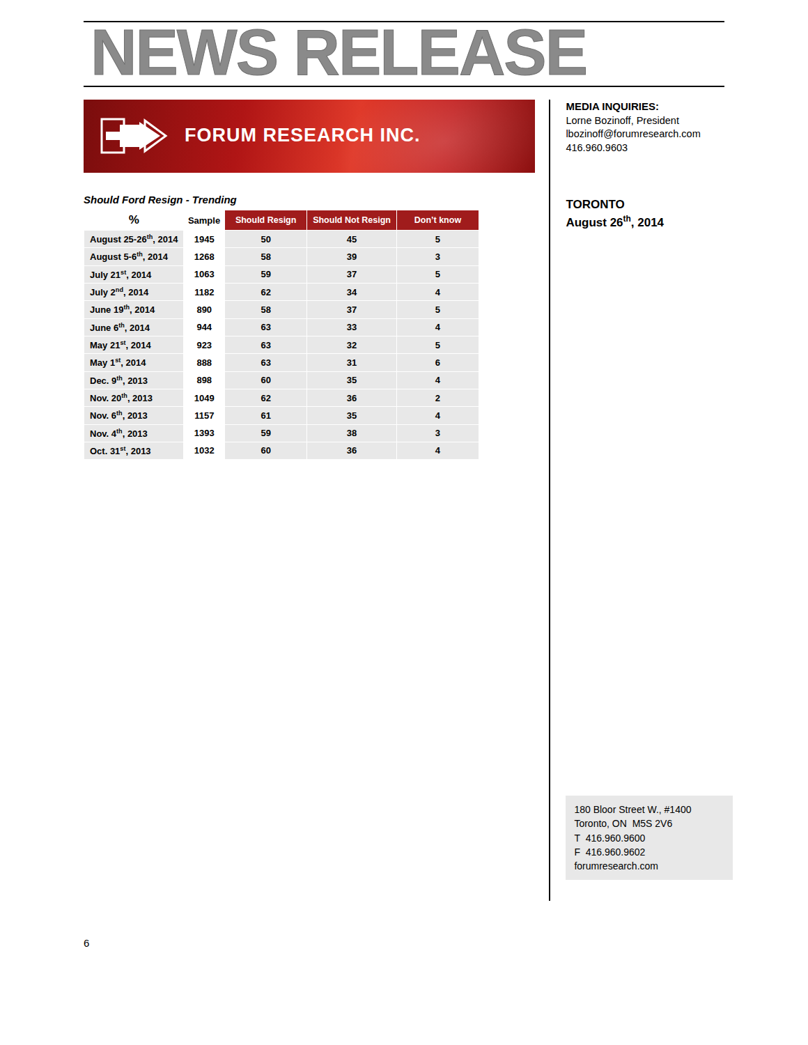NEWS RELEASE
FORUM RESEARCH INC.
Should Ford Resign - Trending
| % | Sample | Should Resign | Should Not Resign | Don’t know |
| --- | --- | --- | --- | --- |
| August 25-26 th , 2014 | 1945 | 50 | 45 | 5 |
| August 5-6 th , 2014 | 1268 | 58 | 39 | 3 |
| July 21 st , 2014 | 1063 | 59 | 37 | 5 |
| July 2 nd , 2014 | 1182 | 62 | 34 | 4 |
| June 19 th , 2014 | 890 | 58 | 37 | 5 |
| June 6 th , 2014 | 944 | 63 | 33 | 4 |
| May 21 st , 2014 | 923 | 63 | 32 | 5 |
| May 1 st , 2014 | 888 | 63 | 31 | 6 |
| Dec. 9 th , 2013 | 898 | 60 | 35 | 4 |
| Nov. 20 th , 2013 | 1049 | 62 | 36 | 2 |
| Nov. 6 th , 2013 | 1157 | 61 | 35 | 4 |
| Nov. 4 th , 2013 | 1393 | 59 | 38 | 3 |
| Oct. 31 st , 2013 | 1032 | 60 | 36 | 4 |
MEDIA INQUIRIES:
Lorne Bozinoff, President
lbozinoff@forumresearch.com
416.960.9603
TORONTO
August 26th, 2014
180 Bloor Street W., #1400
Toronto, ON M5S 2V6
T 416.960.9600
F 416.960.9602
forumresearch.com
6